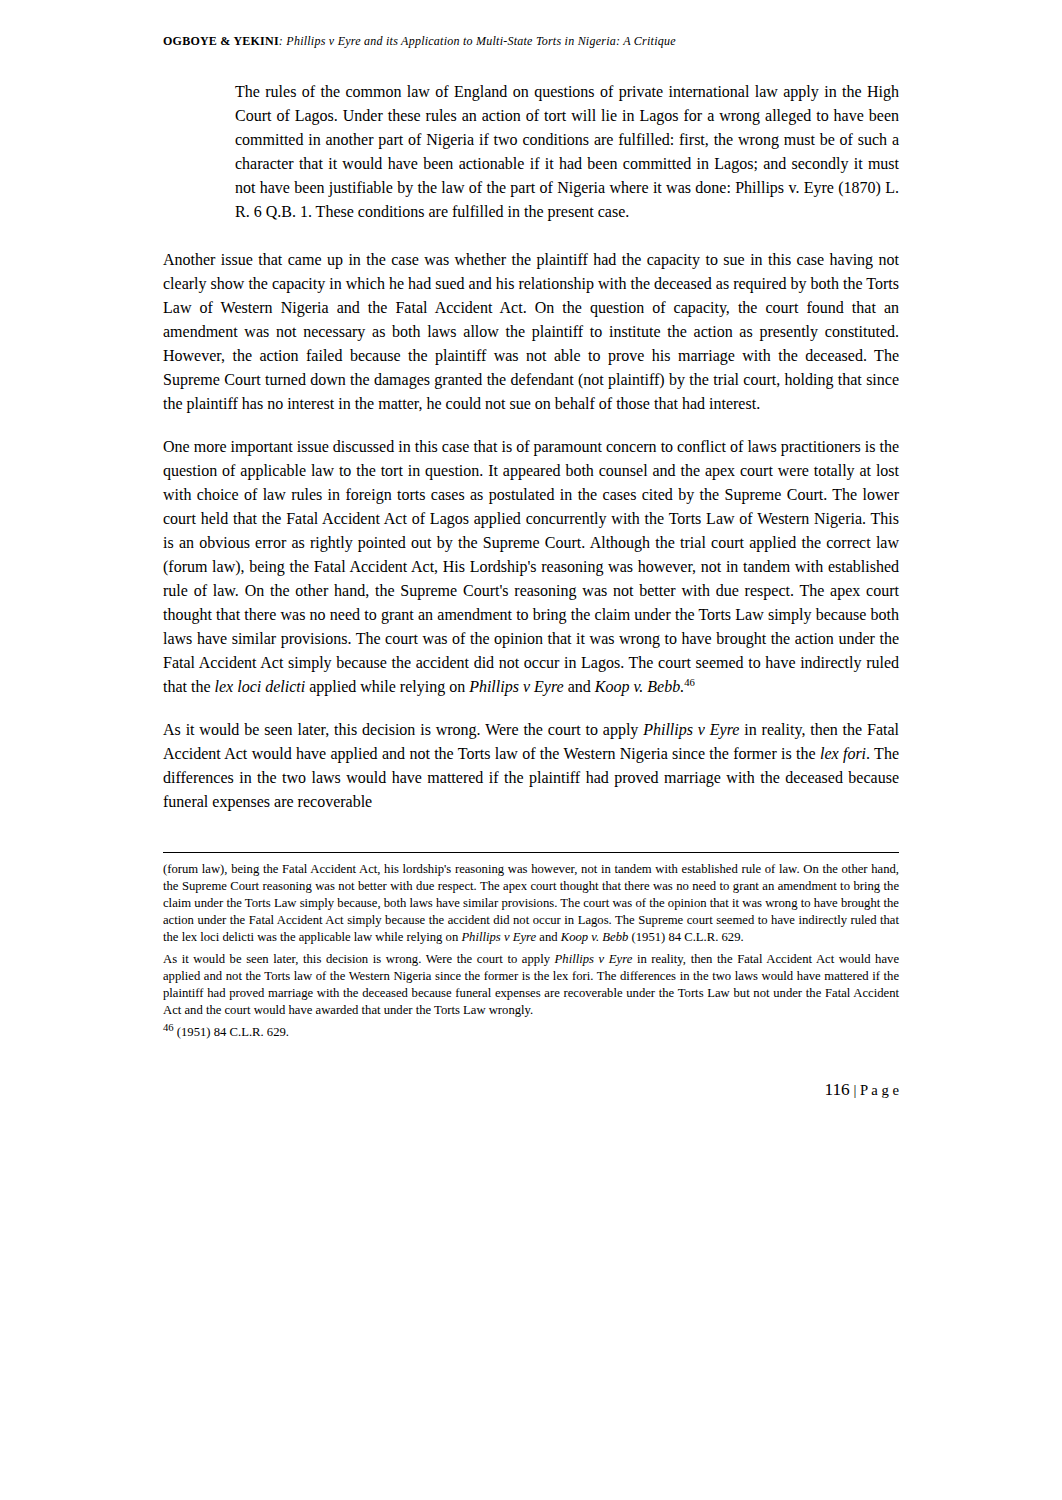OGBOYE & YEKINI: Phillips v Eyre and its Application to Multi-State Torts in Nigeria: A Critique
The rules of the common law of England on questions of private international law apply in the High Court of Lagos. Under these rules an action of tort will lie in Lagos for a wrong alleged to have been committed in another part of Nigeria if two conditions are fulfilled: first, the wrong must be of such a character that it would have been actionable if it had been committed in Lagos; and secondly it must not have been justifiable by the law of the part of Nigeria where it was done: Phillips v. Eyre (1870) L. R. 6 Q.B. 1. These conditions are fulfilled in the present case.
Another issue that came up in the case was whether the plaintiff had the capacity to sue in this case having not clearly show the capacity in which he had sued and his relationship with the deceased as required by both the Torts Law of Western Nigeria and the Fatal Accident Act. On the question of capacity, the court found that an amendment was not necessary as both laws allow the plaintiff to institute the action as presently constituted. However, the action failed because the plaintiff was not able to prove his marriage with the deceased. The Supreme Court turned down the damages granted the defendant (not plaintiff) by the trial court, holding that since the plaintiff has no interest in the matter, he could not sue on behalf of those that had interest.
One more important issue discussed in this case that is of paramount concern to conflict of laws practitioners is the question of applicable law to the tort in question. It appeared both counsel and the apex court were totally at lost with choice of law rules in foreign torts cases as postulated in the cases cited by the Supreme Court. The lower court held that the Fatal Accident Act of Lagos applied concurrently with the Torts Law of Western Nigeria. This is an obvious error as rightly pointed out by the Supreme Court. Although the trial court applied the correct law (forum law), being the Fatal Accident Act, His Lordship's reasoning was however, not in tandem with established rule of law. On the other hand, the Supreme Court's reasoning was not better with due respect. The apex court thought that there was no need to grant an amendment to bring the claim under the Torts Law simply because both laws have similar provisions. The court was of the opinion that it was wrong to have brought the action under the Fatal Accident Act simply because the accident did not occur in Lagos. The court seemed to have indirectly ruled that the lex loci delicti applied while relying on Phillips v Eyre and Koop v. Bebb.46
As it would be seen later, this decision is wrong. Were the court to apply Phillips v Eyre in reality, then the Fatal Accident Act would have applied and not the Torts law of the Western Nigeria since the former is the lex fori. The differences in the two laws would have mattered if the plaintiff had proved marriage with the deceased because funeral expenses are recoverable
(forum law), being the Fatal Accident Act, his lordship's reasoning was however, not in tandem with established rule of law. On the other hand, the Supreme Court reasoning was not better with due respect. The apex court thought that there was no need to grant an amendment to bring the claim under the Torts Law simply because, both laws have similar provisions. The court was of the opinion that it was wrong to have brought the action under the Fatal Accident Act simply because the accident did not occur in Lagos. The Supreme court seemed to have indirectly ruled that the lex loci delicti was the applicable law while relying on Phillips v Eyre and Koop v. Bebb (1951) 84 C.L.R. 629.
As it would be seen later, this decision is wrong. Were the court to apply Phillips v Eyre in reality, then the Fatal Accident Act would have applied and not the Torts law of the Western Nigeria since the former is the lex fori. The differences in the two laws would have mattered if the plaintiff had proved marriage with the deceased because funeral expenses are recoverable under the Torts Law but not under the Fatal Accident Act and the court would have awarded that under the Torts Law wrongly.
46 (1951) 84 C.L.R. 629.
116 | P a g e